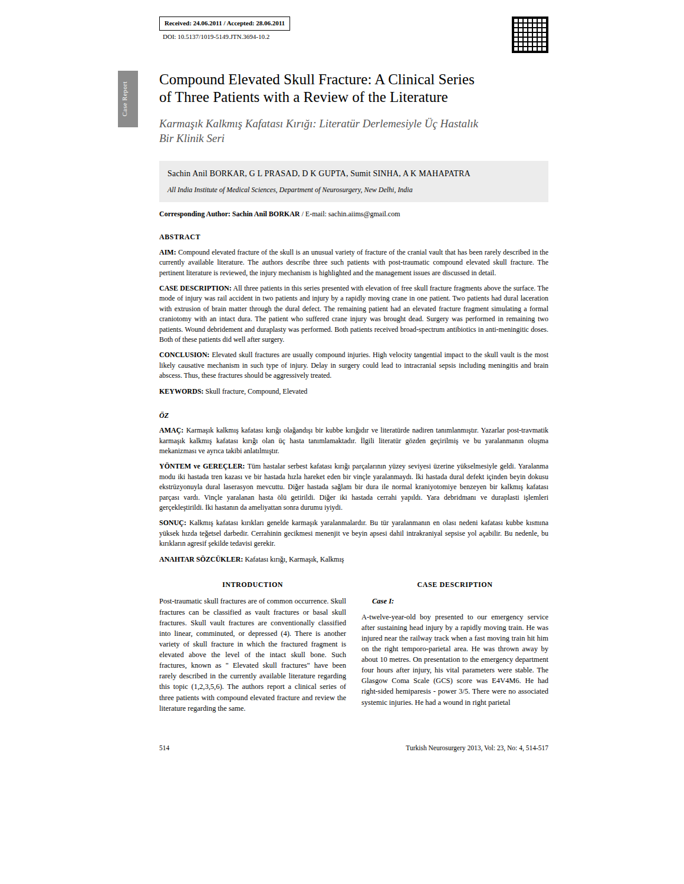Case Report
Received: 24.06.2011 / Accepted: 28.06.2011
DOI: 10.5137/1019-5149.JTN.3694-10.2
Compound Elevated Skull Fracture: A Clinical Series
of Three Patients with a Review of the Literature
Karmaşık Kalkmış Kafatası Kırığı: Literatür Derlemesiyle Üç Hastalık
Bir Klinik Seri
Sachin Anil BORKAR, G L PRASAD, D K GUPTA, Sumit SINHA, A K MAHAPATRA
All India Institute of Medical Sciences, Department of Neurosurgery, New Delhi, India
Corresponding Author: Sachin Anil BORKAR / E-mail: sachin.aiims@gmail.com
ABSTRACT
AIM: Compound elevated fracture of the skull is an unusual variety of fracture of the cranial vault that has been rarely described in the currently available literature. The authors describe three such patients with post-traumatic compound elevated skull fracture. The pertinent literature is reviewed, the injury mechanism is highlighted and the management issues are discussed in detail.
CASE DESCRIPTION: All three patients in this series presented with elevation of free skull fracture fragments above the surface. The mode of injury was rail accident in two patients and injury by a rapidly moving crane in one patient. Two patients had dural laceration with extrusion of brain matter through the dural defect. The remaining patient had an elevated fracture fragment simulating a formal craniotomy with an intact dura. The patient who suffered crane injury was brought dead. Surgery was performed in remaining two patients. Wound debridement and duraplasty was performed. Both patients received broad-spectrum antibiotics in anti-meningitic doses. Both of these patients did well after surgery.
CONCLUSION: Elevated skull fractures are usually compound injuries. High velocity tangential impact to the skull vault is the most likely causative mechanism in such type of injury. Delay in surgery could lead to intracranial sepsis including meningitis and brain abscess. Thus, these fractures should be aggressively treated.
KEYWORDS: Skull fracture, Compound, Elevated
ÖZ
AMAÇ: Karmaşık kalkmış kafatası kırığı olağandışı bir kubbe kırığıdır ve literatürde nadiren tanımlanmıştır. Yazarlar post-travmatik karmaşık kalkmış kafatası kırığı olan üç hasta tanımlamaktadır. İlgili literatür gözden geçirilmiş ve bu yaralanmanın oluşma mekanizması ve ayrıca takibi anlatılmıştır.
YÖNTEM ve GEREÇLER: Tüm hastalar serbest kafatası kırığı parçalarının yüzey seviyesi üzerine yükselmesiyle geldi. Yaralanma modu iki hastada tren kazası ve bir hastada hızla hareket eden bir vinçle yaralanmaydı. İki hastada dural defekt içinden beyin dokusu ekstrüzyonuyla dural laserasyon mevcuttu. Diğer hastada sağlam bir dura ile normal kraniyotomiye benzeyen bir kalkmış kafatası parçası vardı. Vinçle yaralanan hasta ölü getirildi. Diğer iki hastada cerrahi yapıldı. Yara debridmanı ve duraplasti işlemleri gerçekleştirildi. İki hastanın da ameliyattan sonra durumu iyiydi.
SONUÇ: Kalkmış kafatası kırıkları genelde karmaşık yaralanmalardır. Bu tür yaralanmanın en olası nedeni kafatası kubbe kısmına yüksek hızda teğetsel darbedir. Cerrahinin gecikmesi menenjit ve beyin apsesi dahil intrakraniyal sepsise yol açabilir. Bu nedenle, bu kırıkların agresif şekilde tedavisi gerekir.
ANAHTAR SÖZCÜKLER: Kafatası kırığı, Karmaşık, Kalkmış
INTRODUCTION
Post-traumatic skull fractures are of common occurrence. Skull fractures can be classified as vault fractures or basal skull fractures. Skull vault fractures are conventionally classified into linear, comminuted, or depressed (4). There is another variety of skull fracture in which the fractured fragment is elevated above the level of the intact skull bone. Such fractures, known as " Elevated skull fractures" have been rarely described in the currently available literature regarding this topic (1,2,3,5,6). The authors report a clinical series of three patients with compound elevated fracture and review the literature regarding the same.
CASE DESCRIPTION
Case I:
A-twelve-year-old boy presented to our emergency service after sustaining head injury by a rapidly moving train. He was injured near the railway track when a fast moving train hit him on the right temporo-parietal area. He was thrown away by about 10 metres. On presentation to the emergency department four hours after injury, his vital parameters were stable. The Glasgow Coma Scale (GCS) score was E4V4M6. He had right-sided hemiparesis - power 3/5. There were no associated systemic injuries. He had a wound in right parietal
514
Turkish Neurosurgery 2013, Vol: 23, No: 4, 514-517